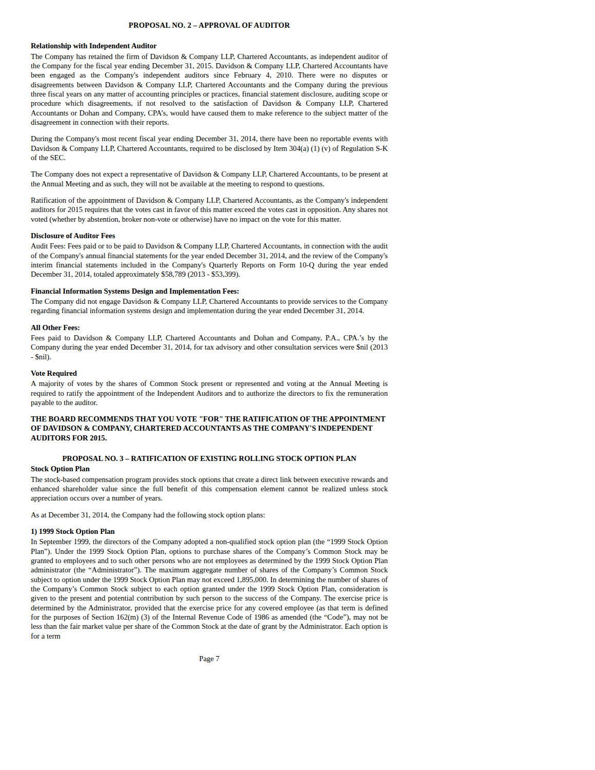PROPOSAL NO. 2 – APPROVAL OF AUDITOR
Relationship with Independent Auditor
The Company has retained the firm of Davidson & Company LLP, Chartered Accountants, as independent auditor of the Company for the fiscal year ending December 31, 2015. Davidson & Company LLP, Chartered Accountants have been engaged as the Company's independent auditors since February 4, 2010. There were no disputes or disagreements between Davidson & Company LLP, Chartered Accountants and the Company during the previous three fiscal years on any matter of accounting principles or practices, financial statement disclosure, auditing scope or procedure which disagreements, if not resolved to the satisfaction of Davidson & Company LLP, Chartered Accountants or Dohan and Company, CPA’s, would have caused them to make reference to the subject matter of the disagreement in connection with their reports.
During the Company's most recent fiscal year ending December 31, 2014, there have been no reportable events with Davidson & Company LLP, Chartered Accountants, required to be disclosed by Item 304(a) (1) (v) of Regulation S-K of the SEC.
The Company does not expect a representative of Davidson & Company LLP, Chartered Accountants, to be present at the Annual Meeting and as such, they will not be available at the meeting to respond to questions.
Ratification of the appointment of Davidson & Company LLP, Chartered Accountants, as the Company's independent auditors for 2015 requires that the votes cast in favor of this matter exceed the votes cast in opposition. Any shares not voted (whether by abstention, broker non-vote or otherwise) have no impact on the vote for this matter.
Disclosure of Auditor Fees
Audit Fees: Fees paid or to be paid to Davidson & Company LLP, Chartered Accountants, in connection with the audit of the Company's annual financial statements for the year ended December 31, 2014, and the review of the Company's interim financial statements included in the Company's Quarterly Reports on Form 10-Q during the year ended December 31, 2014, totaled approximately $58,789 (2013 - $53,399).
Financial Information Systems Design and Implementation Fees:
The Company did not engage Davidson & Company LLP, Chartered Accountants to provide services to the Company regarding financial information systems design and implementation during the year ended December 31, 2014.
All Other Fees:
Fees paid to Davidson & Company LLP, Chartered Accountants and Dohan and Company, P.A., CPA.’s by the Company during the year ended December 31, 2014, for tax advisory and other consultation services were $nil (2013 - $nil).
Vote Required
A majority of votes by the shares of Common Stock present or represented and voting at the Annual Meeting is required to ratify the appointment of the Independent Auditors and to authorize the directors to fix the remuneration payable to the auditor.
THE BOARD RECOMMENDS THAT YOU VOTE "FOR" THE RATIFICATION OF THE APPOINTMENT OF DAVIDSON & COMPANY, CHARTERED ACCOUNTANTS AS THE COMPANY'S INDEPENDENT AUDITORS FOR 2015.
PROPOSAL NO. 3 – RATIFICATION OF EXISTING ROLLING STOCK OPTION PLAN
Stock Option Plan
The stock-based compensation program provides stock options that create a direct link between executive rewards and enhanced shareholder value since the full benefit of this compensation element cannot be realized unless stock appreciation occurs over a number of years.
As at December 31, 2014, the Company had the following stock option plans:
1) 1999 Stock Option Plan
In September 1999, the directors of the Company adopted a non-qualified stock option plan (the “1999 Stock Option Plan”). Under the 1999 Stock Option Plan, options to purchase shares of the Company’s Common Stock may be granted to employees and to such other persons who are not employees as determined by the 1999 Stock Option Plan administrator (the “Administrator”). The maximum aggregate number of shares of the Company’s Common Stock subject to option under the 1999 Stock Option Plan may not exceed 1,895,000. In determining the number of shares of the Company’s Common Stock subject to each option granted under the 1999 Stock Option Plan, consideration is given to the present and potential contribution by such person to the success of the Company. The exercise price is determined by the Administrator, provided that the exercise price for any covered employee (as that term is defined for the purposes of Section 162(m) (3) of the Internal Revenue Code of 1986 as amended (the “Code”), may not be less than the fair market value per share of the Common Stock at the date of grant by the Administrator. Each option is for a term
Page 7